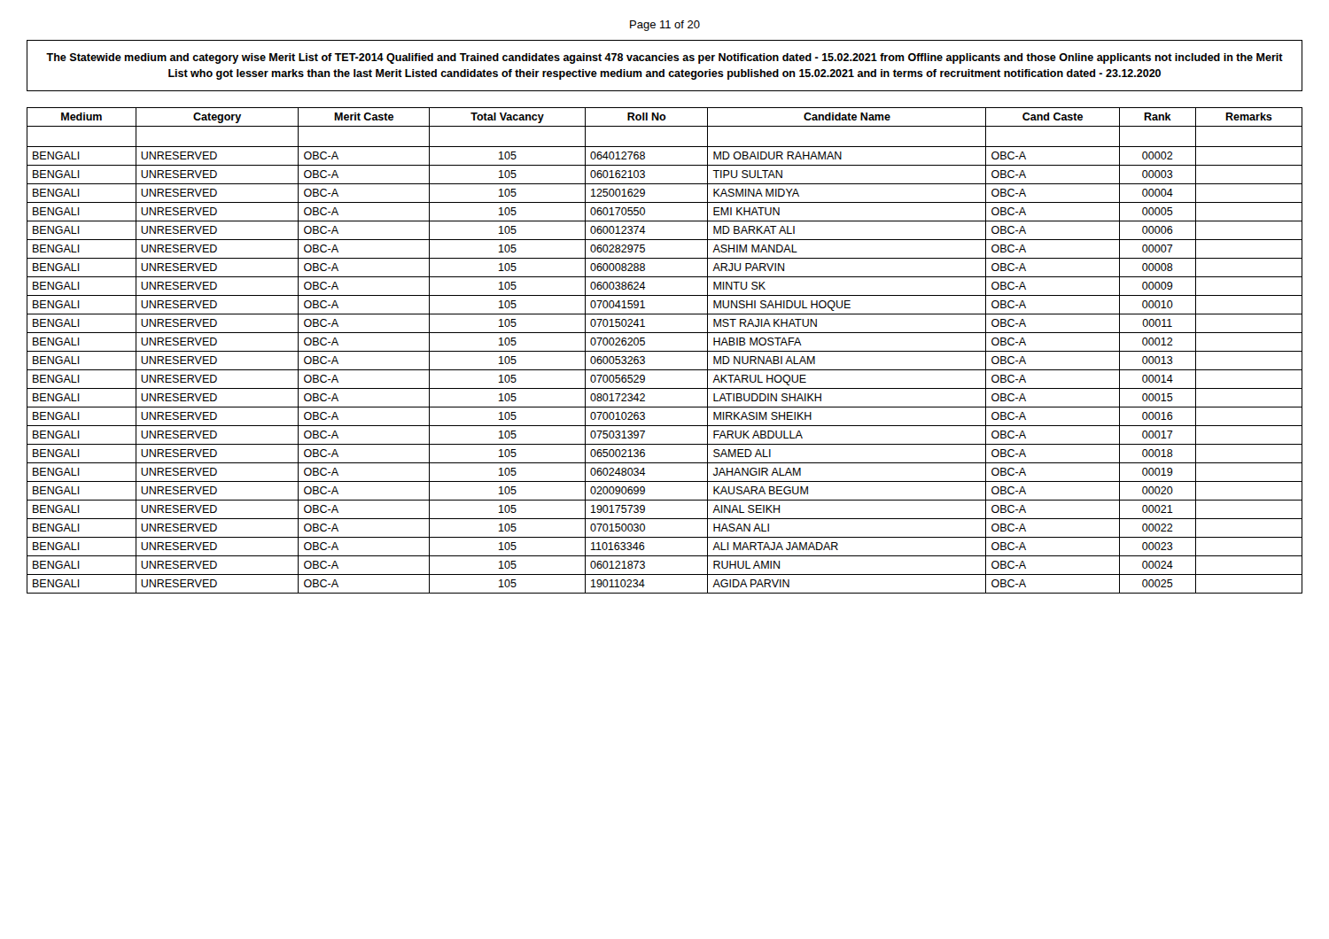Page 11 of 20
The Statewide medium and category wise Merit List of TET-2014 Qualified and Trained candidates against 478 vacancies as per Notification dated - 15.02.2021 from Offline applicants and those Online applicants not included in the Merit List who got lesser marks than the last Merit Listed candidates of their respective medium and categories published on 15.02.2021 and in terms of recruitment notification dated - 23.12.2020
| Medium | Category | Merit Caste | Total Vacancy | Roll No | Candidate Name | Cand Caste | Rank | Remarks |
| --- | --- | --- | --- | --- | --- | --- | --- | --- |
| BENGALI | UNRESERVED | OBC-A | 105 | 064012768 | MD OBAIDUR RAHAMAN | OBC-A | 00002 | |
| BENGALI | UNRESERVED | OBC-A | 105 | 060162103 | TIPU SULTAN | OBC-A | 00003 | |
| BENGALI | UNRESERVED | OBC-A | 105 | 125001629 | KASMINA MIDYA | OBC-A | 00004 | |
| BENGALI | UNRESERVED | OBC-A | 105 | 060170550 | EMI KHATUN | OBC-A | 00005 | |
| BENGALI | UNRESERVED | OBC-A | 105 | 060012374 | MD BARKAT ALI | OBC-A | 00006 | |
| BENGALI | UNRESERVED | OBC-A | 105 | 060282975 | ASHIM MANDAL | OBC-A | 00007 | |
| BENGALI | UNRESERVED | OBC-A | 105 | 060008288 | ARJU PARVIN | OBC-A | 00008 | |
| BENGALI | UNRESERVED | OBC-A | 105 | 060038624 | MINTU SK | OBC-A | 00009 | |
| BENGALI | UNRESERVED | OBC-A | 105 | 070041591 | MUNSHI SAHIDUL HOQUE | OBC-A | 00010 | |
| BENGALI | UNRESERVED | OBC-A | 105 | 070150241 | MST RAJIA KHATUN | OBC-A | 00011 | |
| BENGALI | UNRESERVED | OBC-A | 105 | 070026205 | HABIB MOSTAFA | OBC-A | 00012 | |
| BENGALI | UNRESERVED | OBC-A | 105 | 060053263 | MD NURNABI ALAM | OBC-A | 00013 | |
| BENGALI | UNRESERVED | OBC-A | 105 | 070056529 | AKTARUL HOQUE | OBC-A | 00014 | |
| BENGALI | UNRESERVED | OBC-A | 105 | 080172342 | LATIBUDDIN SHAIKH | OBC-A | 00015 | |
| BENGALI | UNRESERVED | OBC-A | 105 | 070010263 | MIRKASIM SHEIKH | OBC-A | 00016 | |
| BENGALI | UNRESERVED | OBC-A | 105 | 075031397 | FARUK ABDULLA | OBC-A | 00017 | |
| BENGALI | UNRESERVED | OBC-A | 105 | 065002136 | SAMED ALI | OBC-A | 00018 | |
| BENGALI | UNRESERVED | OBC-A | 105 | 060248034 | JAHANGIR ALAM | OBC-A | 00019 | |
| BENGALI | UNRESERVED | OBC-A | 105 | 020090699 | KAUSARA BEGUM | OBC-A | 00020 | |
| BENGALI | UNRESERVED | OBC-A | 105 | 190175739 | AINAL SEIKH | OBC-A | 00021 | |
| BENGALI | UNRESERVED | OBC-A | 105 | 070150030 | HASAN ALI | OBC-A | 00022 | |
| BENGALI | UNRESERVED | OBC-A | 105 | 110163346 | ALI MARTAJA JAMADAR | OBC-A | 00023 | |
| BENGALI | UNRESERVED | OBC-A | 105 | 060121873 | RUHUL AMIN | OBC-A | 00024 | |
| BENGALI | UNRESERVED | OBC-A | 105 | 190110234 | AGIDA PARVIN | OBC-A | 00025 | |